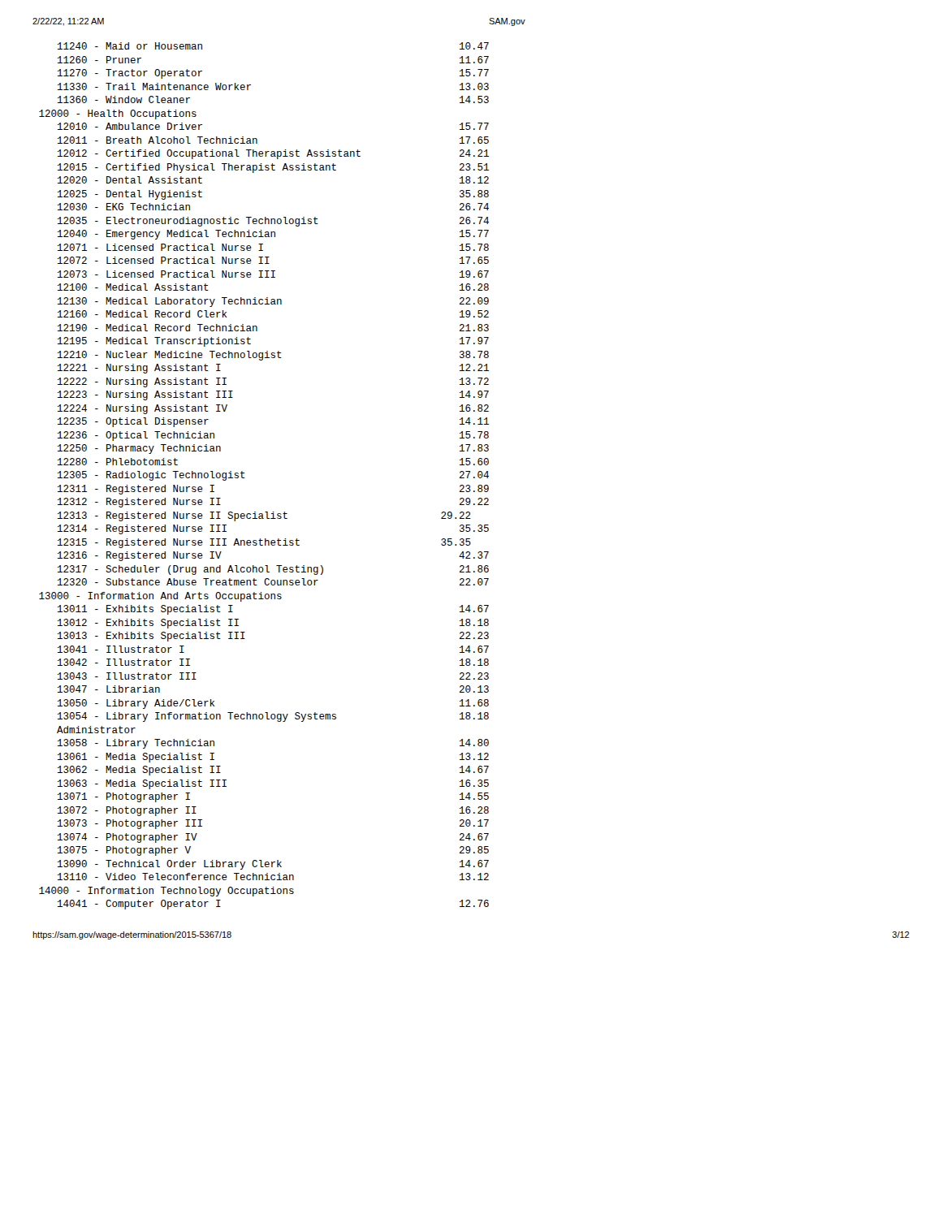2/22/22, 11:22 AM
SAM.gov
    11240 - Maid or Houseman                                          10.47
    11260 - Pruner                                                    11.67
    11270 - Tractor Operator                                          15.77
    11330 - Trail Maintenance Worker                                  13.03
    11360 - Window Cleaner                                            14.53
 12000 - Health Occupations
    12010 - Ambulance Driver                                          15.77
    12011 - Breath Alcohol Technician                                 17.65
    12012 - Certified Occupational Therapist Assistant                24.21
    12015 - Certified Physical Therapist Assistant                    23.51
    12020 - Dental Assistant                                          18.12
    12025 - Dental Hygienist                                          35.88
    12030 - EKG Technician                                            26.74
    12035 - Electroneurodiagnostic Technologist                       26.74
    12040 - Emergency Medical Technician                              15.77
    12071 - Licensed Practical Nurse I                                15.78
    12072 - Licensed Practical Nurse II                               17.65
    12073 - Licensed Practical Nurse III                              19.67
    12100 - Medical Assistant                                         16.28
    12130 - Medical Laboratory Technician                             22.09
    12160 - Medical Record Clerk                                      19.52
    12190 - Medical Record Technician                                 21.83
    12195 - Medical Transcriptionist                                  17.97
    12210 - Nuclear Medicine Technologist                             38.78
    12221 - Nursing Assistant I                                       12.21
    12222 - Nursing Assistant II                                      13.72
    12223 - Nursing Assistant III                                     14.97
    12224 - Nursing Assistant IV                                      16.82
    12235 - Optical Dispenser                                         14.11
    12236 - Optical Technician                                        15.78
    12250 - Pharmacy Technician                                       17.83
    12280 - Phlebotomist                                              15.60
    12305 - Radiologic Technologist                                   27.04
    12311 - Registered Nurse I                                        23.89
    12312 - Registered Nurse II                                       29.22
    12313 - Registered Nurse II Specialist                         29.22
    12314 - Registered Nurse III                                      35.35
    12315 - Registered Nurse III Anesthetist                       35.35
    12316 - Registered Nurse IV                                       42.37
    12317 - Scheduler (Drug and Alcohol Testing)                      21.86
    12320 - Substance Abuse Treatment Counselor                       22.07
 13000 - Information And Arts Occupations
    13011 - Exhibits Specialist I                                     14.67
    13012 - Exhibits Specialist II                                    18.18
    13013 - Exhibits Specialist III                                   22.23
    13041 - Illustrator I                                             14.67
    13042 - Illustrator II                                            18.18
    13043 - Illustrator III                                           22.23
    13047 - Librarian                                                 20.13
    13050 - Library Aide/Clerk                                        11.68
    13054 - Library Information Technology Systems                    18.18
    Administrator
    13058 - Library Technician                                        14.80
    13061 - Media Specialist I                                        13.12
    13062 - Media Specialist II                                       14.67
    13063 - Media Specialist III                                      16.35
    13071 - Photographer I                                            14.55
    13072 - Photographer II                                           16.28
    13073 - Photographer III                                          20.17
    13074 - Photographer IV                                           24.67
    13075 - Photographer V                                            29.85
    13090 - Technical Order Library Clerk                             14.67
    13110 - Video Teleconference Technician                           13.12
 14000 - Information Technology Occupations
    14041 - Computer Operator I                                       12.76
https://sam.gov/wage-determination/2015-5367/18
3/12